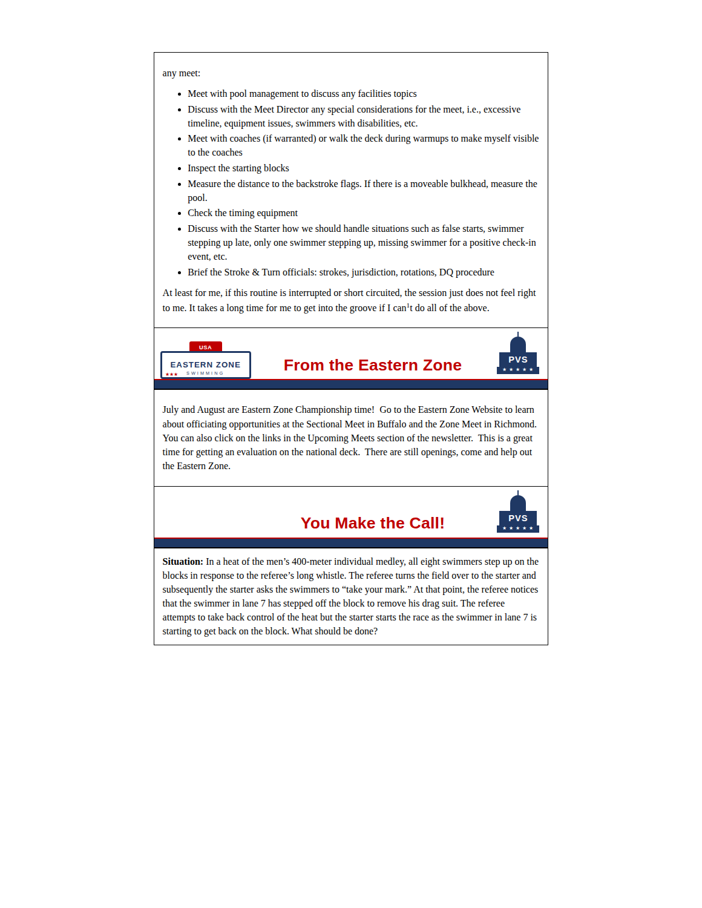any meet:
Meet with pool management to discuss any facilities topics
Discuss with the Meet Director any special considerations for the meet, i.e., excessive timeline, equipment issues, swimmers with disabilities, etc.
Meet with coaches (if warranted) or walk the deck during warmups to make myself visible to the coaches
Inspect the starting blocks
Measure the distance to the backstroke flags. If there is a moveable bulkhead, measure the pool.
Check the timing equipment
Discuss with the Starter how we should handle situations such as false starts, swimmer stepping up late, only one swimmer stepping up, missing swimmer for a positive check-in event, etc.
Brief the Stroke & Turn officials: strokes, jurisdiction, rotations, DQ procedure
At least for me, if this routine is interrupted or short circuited, the session just does not feel right to me. It takes a long time for me to get into the groove if I can1t do all of the above.
USA
EASTERN ZONE
SWIMMING
★★★
From the Eastern Zone
PVS
July and August are Eastern Zone Championship time! Go to the Eastern Zone Website to learn about officiating opportunities at the Sectional Meet in Buffalo and the Zone Meet in Richmond. You can also click on the links in the Upcoming Meets section of the newsletter. This is a great time for getting an evaluation on the national deck. There are still openings, come and help out the Eastern Zone.
You Make the Call!
PVS
Situation: In a heat of the men’s 400-meter individual medley, all eight swimmers step up on the blocks in response to the referee’s long whistle. The referee turns the field over to the starter and subsequently the starter asks the swimmers to “take your mark.” At that point, the referee notices that the swimmer in lane 7 has stepped off the block to remove his drag suit. The referee attempts to take back control of the heat but the starter starts the race as the swimmer in lane 7 is starting to get back on the block. What should be done?